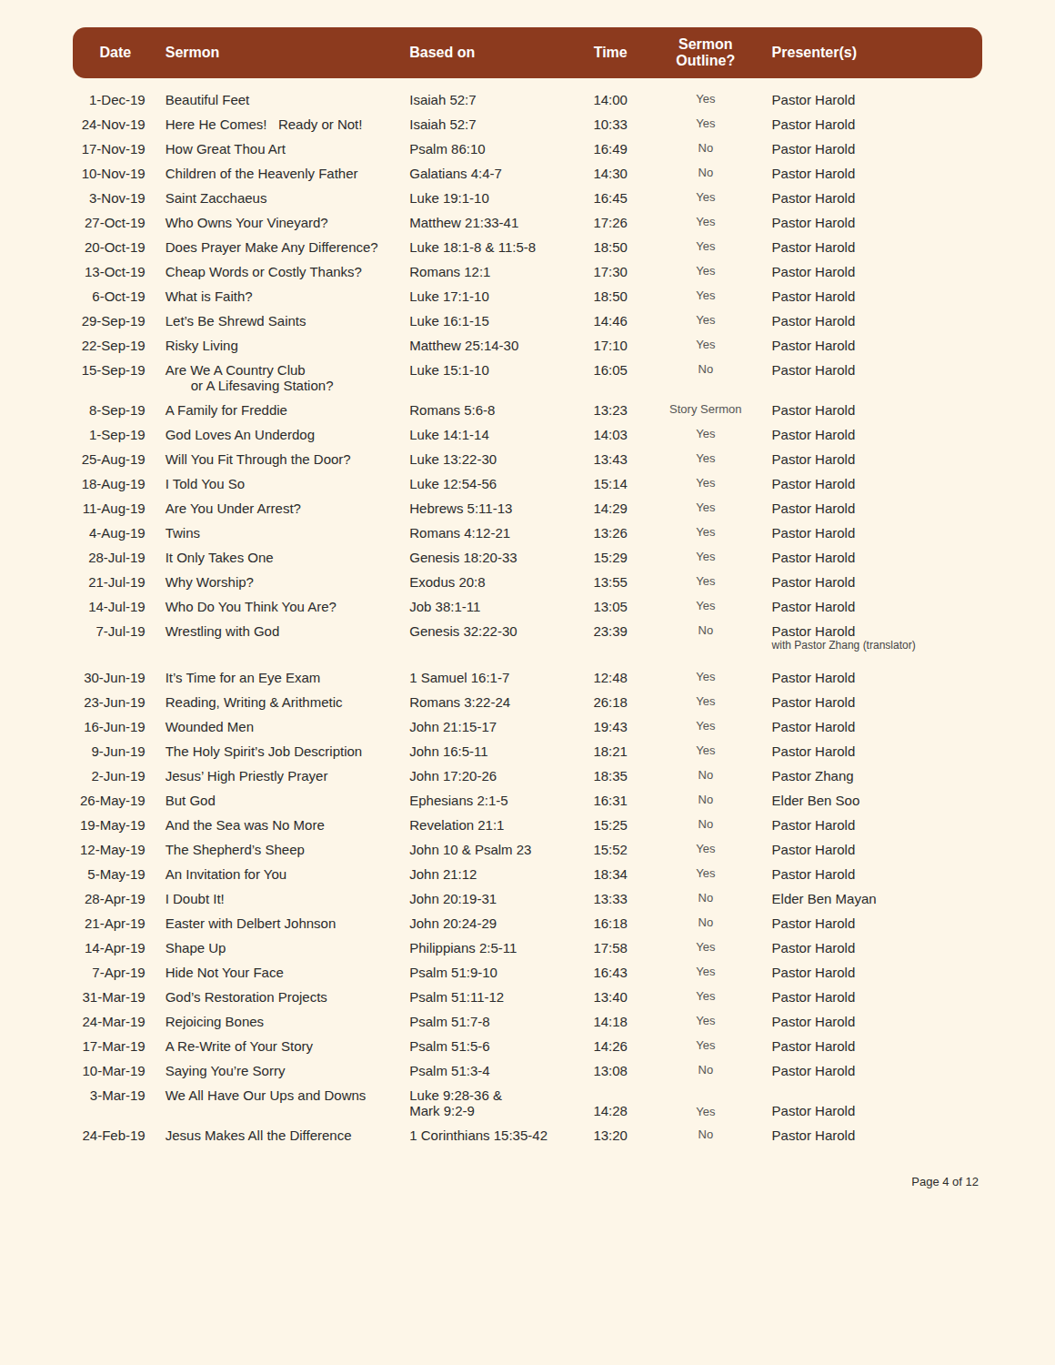| Date | Sermon | Based on | Time | Sermon Outline? | Presenter(s) |
| --- | --- | --- | --- | --- | --- |
| 1-Dec-19 | Beautiful Feet | Isaiah 52:7 | 14:00 | Yes | Pastor Harold |
| 24-Nov-19 | Here He Comes! Ready or Not! | Isaiah 52:7 | 10:33 | Yes | Pastor Harold |
| 17-Nov-19 | How Great Thou Art | Psalm 86:10 | 16:49 | No | Pastor Harold |
| 10-Nov-19 | Children of the Heavenly Father | Galatians 4:4-7 | 14:30 | No | Pastor Harold |
| 3-Nov-19 | Saint Zacchaeus | Luke 19:1-10 | 16:45 | Yes | Pastor Harold |
| 27-Oct-19 | Who Owns Your Vineyard? | Matthew 21:33-41 | 17:26 | Yes | Pastor Harold |
| 20-Oct-19 | Does Prayer Make Any Difference? | Luke 18:1-8 & 11:5-8 | 18:50 | Yes | Pastor Harold |
| 13-Oct-19 | Cheap Words or Costly Thanks? | Romans 12:1 | 17:30 | Yes | Pastor Harold |
| 6-Oct-19 | What is Faith? | Luke 17:1-10 | 18:50 | Yes | Pastor Harold |
| 29-Sep-19 | Let’s Be Shrewd Saints | Luke 16:1-15 | 14:46 | Yes | Pastor Harold |
| 22-Sep-19 | Risky Living | Matthew 25:14-30 | 17:10 | Yes | Pastor Harold |
| 15-Sep-19 | Are We A Country Club or A Lifesaving Station? | Luke 15:1-10 | 16:05 | No | Pastor Harold |
| 8-Sep-19 | A Family for Freddie | Romans 5:6-8 | 13:23 | Story Sermon | Pastor Harold |
| 1-Sep-19 | God Loves An Underdog | Luke 14:1-14 | 14:03 | Yes | Pastor Harold |
| 25-Aug-19 | Will You Fit Through the Door? | Luke 13:22-30 | 13:43 | Yes | Pastor Harold |
| 18-Aug-19 | I Told You So | Luke 12:54-56 | 15:14 | Yes | Pastor Harold |
| 11-Aug-19 | Are You Under Arrest? | Hebrews 5:11-13 | 14:29 | Yes | Pastor Harold |
| 4-Aug-19 | Twins | Romans 4:12-21 | 13:26 | Yes | Pastor Harold |
| 28-Jul-19 | It Only Takes One | Genesis 18:20-33 | 15:29 | Yes | Pastor Harold |
| 21-Jul-19 | Why Worship? | Exodus 20:8 | 13:55 | Yes | Pastor Harold |
| 14-Jul-19 | Who Do You Think You Are? | Job 38:1-11 | 13:05 | Yes | Pastor Harold |
| 7-Jul-19 | Wrestling with God | Genesis 32:22-30 | 23:39 | No | Pastor Harold with Pastor Zhang (translator) |
| 30-Jun-19 | It’s Time for an Eye Exam | 1 Samuel 16:1-7 | 12:48 | Yes | Pastor Harold |
| 23-Jun-19 | Reading, Writing & Arithmetic | Romans 3:22-24 | 26:18 | Yes | Pastor Harold |
| 16-Jun-19 | Wounded Men | John 21:15-17 | 19:43 | Yes | Pastor Harold |
| 9-Jun-19 | The Holy Spirit’s Job Description | John 16:5-11 | 18:21 | Yes | Pastor Harold |
| 2-Jun-19 | Jesus’ High Priestly Prayer | John 17:20-26 | 18:35 | No | Pastor Zhang |
| 26-May-19 | But God | Ephesians 2:1-5 | 16:31 | No | Elder Ben Soo |
| 19-May-19 | And the Sea was No More | Revelation 21:1 | 15:25 | No | Pastor Harold |
| 12-May-19 | The Shepherd’s Sheep | John 10 & Psalm 23 | 15:52 | Yes | Pastor Harold |
| 5-May-19 | An Invitation for You | John 21:12 | 18:34 | Yes | Pastor Harold |
| 28-Apr-19 | I Doubt It! | John 20:19-31 | 13:33 | No | Elder Ben Mayan |
| 21-Apr-19 | Easter with Delbert Johnson | John 20:24-29 | 16:18 | No | Pastor Harold |
| 14-Apr-19 | Shape Up | Philippians 2:5-11 | 17:58 | Yes | Pastor Harold |
| 7-Apr-19 | Hide Not Your Face | Psalm 51:9-10 | 16:43 | Yes | Pastor Harold |
| 31-Mar-19 | God’s Restoration Projects | Psalm 51:11-12 | 13:40 | Yes | Pastor Harold |
| 24-Mar-19 | Rejoicing Bones | Psalm 51:7-8 | 14:18 | Yes | Pastor Harold |
| 17-Mar-19 | A Re-Write of Your Story | Psalm 51:5-6 | 14:26 | Yes | Pastor Harold |
| 10-Mar-19 | Saying You’re Sorry | Psalm 51:3-4 | 13:08 | No | Pastor Harold |
| 3-Mar-19 | We All Have Our Ups and Downs | Luke 9:28-36 & Mark 9:2-9 | 14:28 | Yes | Pastor Harold |
| 24-Feb-19 | Jesus Makes All the Difference | 1 Corinthians 15:35-42 | 13:20 | No | Pastor Harold |
Page 4 of 12